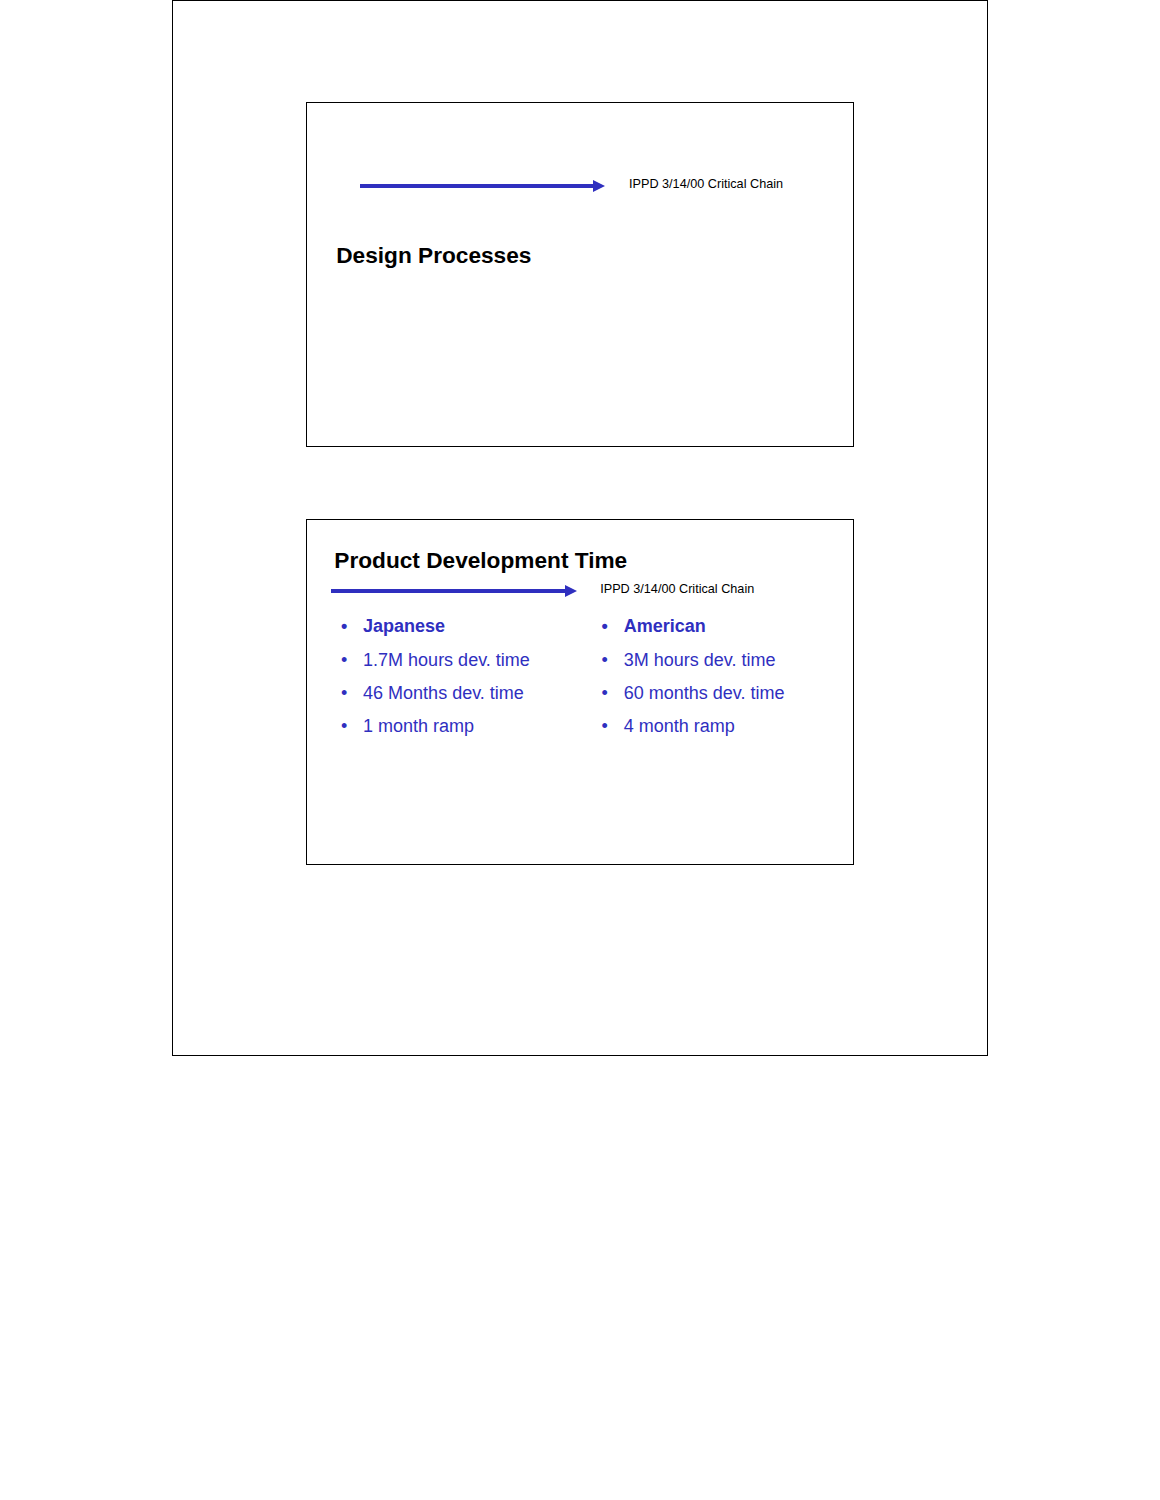IPPD 3/14/00 Critical Chain
Design Processes
Product Development Time
IPPD 3/14/00 Critical Chain
Japanese
1.7M hours dev. time
46 Months dev. time
1 month ramp
American
3M hours dev. time
60 months dev. time
4 month ramp